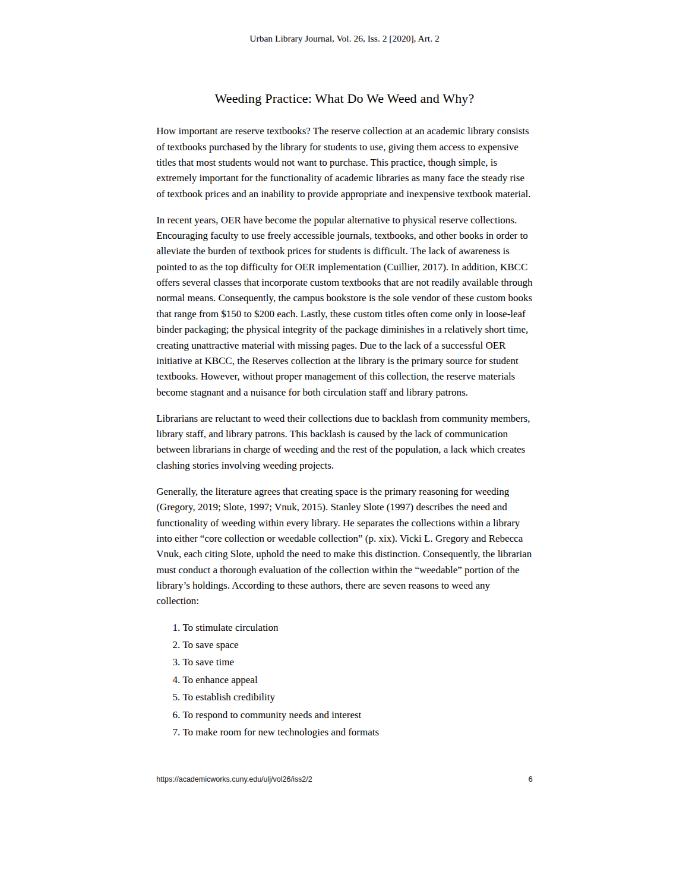Urban Library Journal, Vol. 26, Iss. 2 [2020], Art. 2
Weeding Practice: What Do We Weed and Why?
How important are reserve textbooks? The reserve collection at an academic library consists of textbooks purchased by the library for students to use, giving them access to expensive titles that most students would not want to purchase. This practice, though simple, is extremely important for the functionality of academic libraries as many face the steady rise of textbook prices and an inability to provide appropriate and inexpensive textbook material.
In recent years, OER have become the popular alternative to physical reserve collections. Encouraging faculty to use freely accessible journals, textbooks, and other books in order to alleviate the burden of textbook prices for students is difficult. The lack of awareness is pointed to as the top difficulty for OER implementation (Cuillier, 2017). In addition, KBCC offers several classes that incorporate custom textbooks that are not readily available through normal means. Consequently, the campus bookstore is the sole vendor of these custom books that range from $150 to $200 each. Lastly, these custom titles often come only in loose-leaf binder packaging; the physical integrity of the package diminishes in a relatively short time, creating unattractive material with missing pages. Due to the lack of a successful OER initiative at KBCC, the Reserves collection at the library is the primary source for student textbooks. However, without proper management of this collection, the reserve materials become stagnant and a nuisance for both circulation staff and library patrons.
Librarians are reluctant to weed their collections due to backlash from community members, library staff, and library patrons. This backlash is caused by the lack of communication between librarians in charge of weeding and the rest of the population, a lack which creates clashing stories involving weeding projects.
Generally, the literature agrees that creating space is the primary reasoning for weeding (Gregory, 2019; Slote, 1997; Vnuk, 2015). Stanley Slote (1997) describes the need and functionality of weeding within every library. He separates the collections within a library into either “core collection or weedable collection” (p. xix). Vicki L. Gregory and Rebecca Vnuk, each citing Slote, uphold the need to make this distinction. Consequently, the librarian must conduct a thorough evaluation of the collection within the “weedable” portion of the library’s holdings. According to these authors, there are seven reasons to weed any collection:
To stimulate circulation
To save space
To save time
To enhance appeal
To establish credibility
To respond to community needs and interest
To make room for new technologies and formats
https://academicworks.cuny.edu/ulj/vol26/iss2/2 6